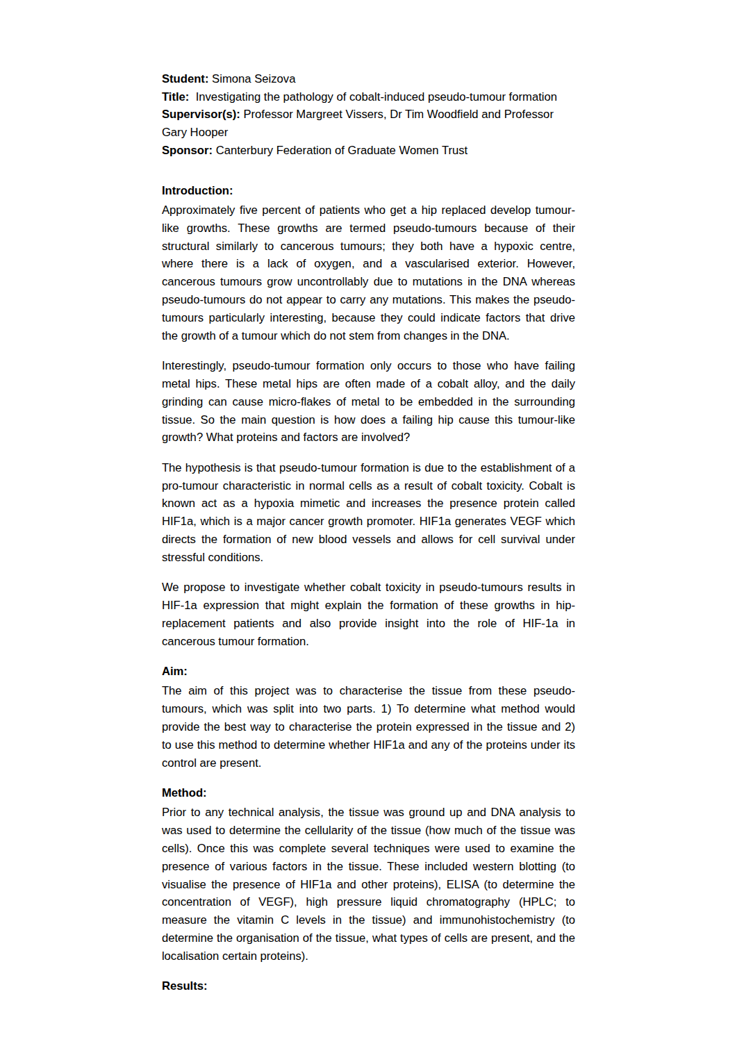Student: Simona Seizova
Title: Investigating the pathology of cobalt-induced pseudo-tumour formation
Supervisor(s): Professor Margreet Vissers, Dr Tim Woodfield and Professor Gary Hooper
Sponsor: Canterbury Federation of Graduate Women Trust
Introduction:
Approximately five percent of patients who get a hip replaced develop tumour-like growths. These growths are termed pseudo-tumours because of their structural similarly to cancerous tumours; they both have a hypoxic centre, where there is a lack of oxygen, and a vascularised exterior. However, cancerous tumours grow uncontrollably due to mutations in the DNA whereas pseudo-tumours do not appear to carry any mutations. This makes the pseudo-tumours particularly interesting, because they could indicate factors that drive the growth of a tumour which do not stem from changes in the DNA.
Interestingly, pseudo-tumour formation only occurs to those who have failing metal hips. These metal hips are often made of a cobalt alloy, and the daily grinding can cause micro-flakes of metal to be embedded in the surrounding tissue. So the main question is how does a failing hip cause this tumour-like growth? What proteins and factors are involved?
The hypothesis is that pseudo-tumour formation is due to the establishment of a pro-tumour characteristic in normal cells as a result of cobalt toxicity. Cobalt is known act as a hypoxia mimetic and increases the presence protein called HIF1a, which is a major cancer growth promoter. HIF1a generates VEGF which directs the formation of new blood vessels and allows for cell survival under stressful conditions.
We propose to investigate whether cobalt toxicity in pseudo-tumours results in HIF-1a expression that might explain the formation of these growths in hip-replacement patients and also provide insight into the role of HIF-1a in cancerous tumour formation.
Aim:
The aim of this project was to characterise the tissue from these pseudo-tumours, which was split into two parts. 1) To determine what method would provide the best way to characterise the protein expressed in the tissue and 2) to use this method to determine whether HIF1a and any of the proteins under its control are present.
Method:
Prior to any technical analysis, the tissue was ground up and DNA analysis to was used to determine the cellularity of the tissue (how much of the tissue was cells). Once this was complete several techniques were used to examine the presence of various factors in the tissue. These included western blotting (to visualise the presence of HIF1a and other proteins), ELISA (to determine the concentration of VEGF), high pressure liquid chromatography (HPLC; to measure the vitamin C levels in the tissue) and immunohistochemistry (to determine the organisation of the tissue, what types of cells are present, and the localisation certain proteins).
Results: